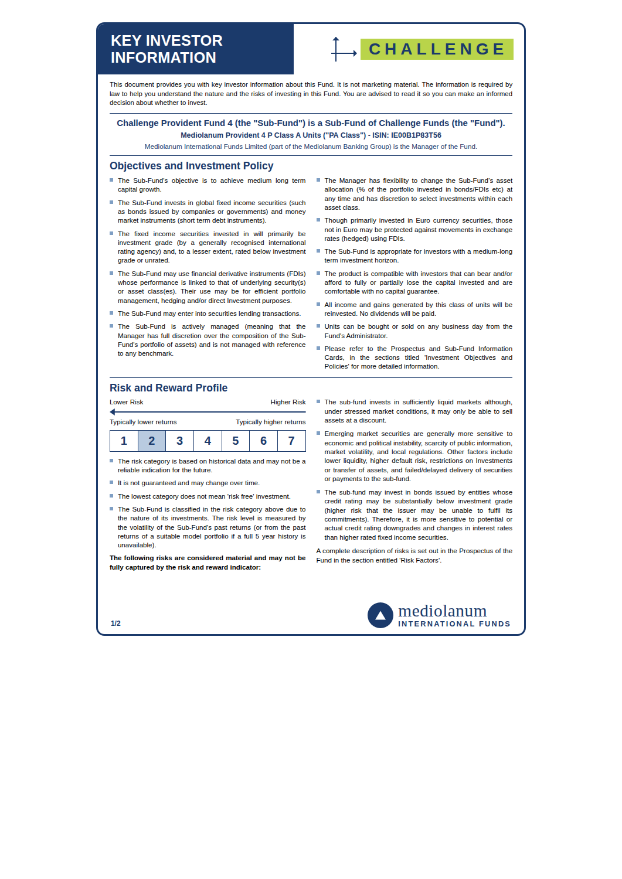KEY INVESTOR
INFORMATION
CHALLENGE
This document provides you with key investor information about this Fund. It is not marketing material. The information is required by law to help you understand the nature and the risks of investing in this Fund. You are advised to read it so you can make an informed decision about whether to invest.
Challenge Provident Fund 4 (the "Sub-Fund") is a Sub-Fund of Challenge Funds (the "Fund").
Mediolanum Provident 4 P Class A Units ("PA Class") - ISIN: IE00B1P83T56
Mediolanum International Funds Limited (part of the Mediolanum Banking Group) is the Manager of the Fund.
Objectives and Investment Policy
The Sub-Fund's objective is to achieve medium long term capital growth.
The Sub-Fund invests in global fixed income securities (such as bonds issued by companies or governments) and money market instruments (short term debt instruments).
The fixed income securities invested in will primarily be investment grade (by a generally recognised international rating agency) and, to a lesser extent, rated below investment grade or unrated.
The Sub-Fund may use financial derivative instruments (FDIs) whose performance is linked to that of underlying security(s) or asset class(es). Their use may be for efficient portfolio management, hedging and/or direct Investment purposes.
The Sub-Fund may enter into securities lending transactions.
The Sub-Fund is actively managed (meaning that the Manager has full discretion over the composition of the Sub-Fund's portfolio of assets) and is not managed with reference to any benchmark.
The Manager has flexibility to change the Sub-Fund’s asset allocation (% of the portfolio invested in bonds/FDIs etc) at any time and has discretion to select investments within each asset class.
Though primarily invested in Euro currency securities, those not in Euro may be protected against movements in exchange rates (hedged) using FDIs.
The Sub-Fund is appropriate for investors with a medium-long term investment horizon.
The product is compatible with investors that can bear and/or afford to fully or partially lose the capital invested and are comfortable with no capital guarantee.
All income and gains generated by this class of units will be reinvested. No dividends will be paid.
Units can be bought or sold on any business day from the Fund's Administrator.
Please refer to the Prospectus and Sub-Fund Information Cards, in the sections titled 'Investment Objectives and Policies' for more detailed information.
Risk and Reward Profile
Lower Risk Higher Risk
Typically lower returns Typically higher returns
1
2
3
4
5
6
7
The risk category is based on historical data and may not be a reliable indication for the future.
It is not guaranteed and may change over time.
The lowest category does not mean 'risk free' investment.
The Sub-Fund is classified in the risk category above due to the nature of its investments. The risk level is measured by the volatility of the Sub-Fund's past returns (or from the past returns of a suitable model portfolio if a full 5 year history is unavailable).
The following risks are considered material and may not be fully captured by the risk and reward indicator:
The sub-fund invests in sufficiently liquid markets although, under stressed market conditions, it may only be able to sell assets at a discount.
Emerging market securities are generally more sensitive to economic and political instability, scarcity of public information, market volatility, and local regulations. Other factors include lower liquidity, higher default risk, restrictions on Investments or transfer of assets, and failed/delayed delivery of securities or payments to the sub-fund.
The sub-fund may invest in bonds issued by entities whose credit rating may be substantially below investment grade (higher risk that the issuer may be unable to fulfil its commitments). Therefore, it is more sensitive to potential or actual credit rating downgrades and changes in interest rates than higher rated fixed income securities.
A complete description of risks is set out in the Prospectus of the Fund in the section entitled 'Risk Factors'.
1/2
mediolanum
INTERNATIONAL FUNDS